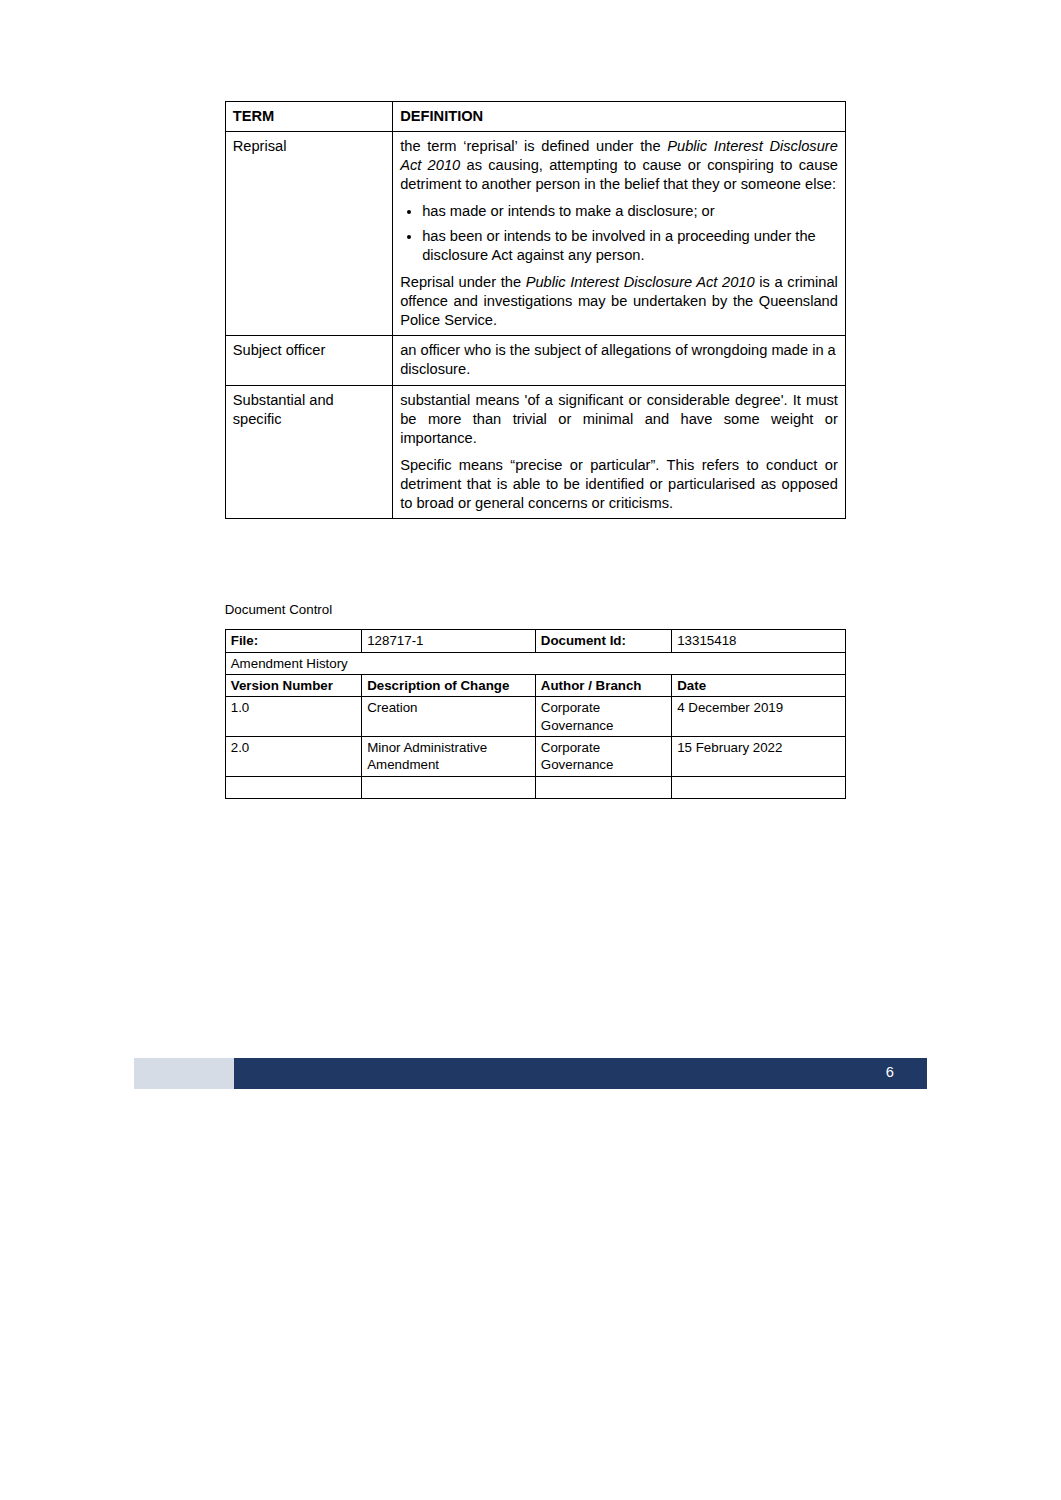| TERM | DEFINITION |
| --- | --- |
| Reprisal | the term ‘reprisal’ is defined under the Public Interest Disclosure Act 2010 as causing, attempting to cause or conspiring to cause detriment to another person in the belief that they or someone else: has made or intends to make a disclosure; or has been or intends to be involved in a proceeding under the disclosure Act against any person. Reprisal under the Public Interest Disclosure Act 2010 is a criminal offence and investigations may be undertaken by the Queensland Police Service. |
| Subject officer | an officer who is the subject of allegations of wrongdoing made in a disclosure. |
| Substantial and specific | substantial means 'of a significant or considerable degree'. It must be more than trivial or minimal and have some weight or importance. Specific means “precise or particular”. This refers to conduct or detriment that is able to be identified or particularised as opposed to broad or general concerns or criticisms. |
Document Control
| File: | 128717-1 | Document Id: | 13315418 |
| Amendment History |
| Version Number | Description of Change | Author / Branch | Date |
| 1.0 | Creation | Corporate Governance | 4 December 2019 |
| 2.0 | Minor Administrative Amendment | Corporate Governance | 15 February 2022 |
6